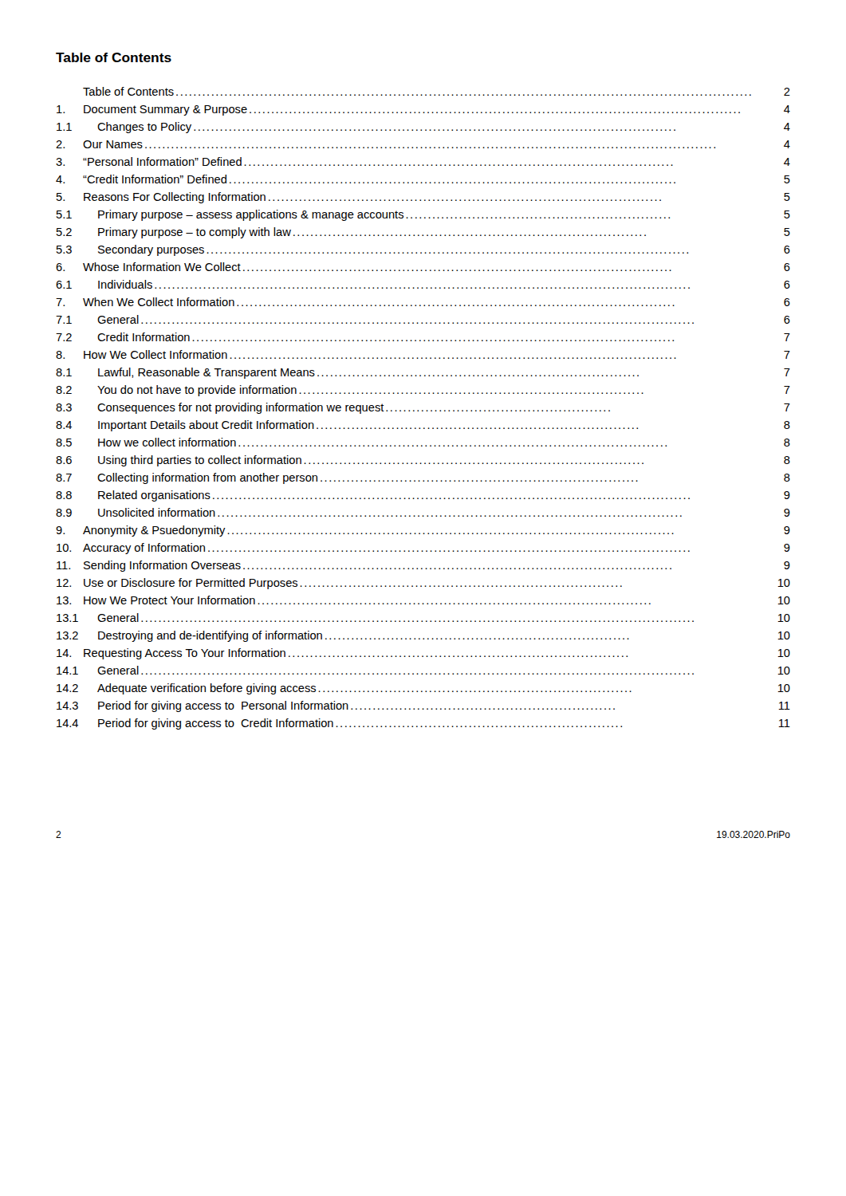Table of Contents
Table of Contents .................................................................................................................................. 2
1. Document Summary & Purpose ............................................................................................................... 4
1.1 Changes to Policy ............................................................................................................. 4
2. Our Names ................................................................................................................................. 4
3. “Personal Information” Defined ................................................................................................. 4
4. “Credit Information” Defined ..................................................................................................... 5
5. Reasons For Collecting Information ......................................................................................... 5
5.1 Primary purpose – assess applications & manage accounts ............................................................ 5
5.2 Primary purpose – to comply with law ................................................................................ 5
5.3 Secondary purposes ............................................................................................................. 6
6. Whose Information We Collect ................................................................................................. 6
6.1 Individuals ......................................................................................................................... 6
7. When We Collect Information ................................................................................................... 6
7.1 General ............................................................................................................................. 6
7.2 Credit Information ............................................................................................................. 7
8. How We Collect Information ..................................................................................................... 7
8.1 Lawful, Reasonable & Transparent Means ......................................................................... 7
8.2 You do not have to provide information .............................................................................. 7
8.3 Consequences for not providing information we request ................................................... 7
8.4 Important Details about Credit Information ......................................................................... 8
8.5 How we collect information ................................................................................................. 8
8.6 Using third parties to collect information ............................................................................. 8
8.7 Collecting information from another person ........................................................................ 8
8.8 Related organisations ............................................................................................................ 9
8.9 Unsolicited information ......................................................................................................... 9
9. Anonymity & Psuedonymity ..................................................................................................... 9
10. Accuracy of Information ............................................................................................................. 9
11. Sending Information Overseas ................................................................................................. 9
12. Use or Disclosure for Permitted Purposes ......................................................................... 10
13. How We Protect Your Information ......................................................................................... 10
13.1 General ............................................................................................................................. 10
13.2 Destroying and de-identifying of information ..................................................................... 10
14. Requesting Access To Your Information ............................................................................. 10
14.1 General ............................................................................................................................. 10
14.2 Adequate verification before giving access ....................................................................... 10
14.3 Period for giving access to Personal Information ............................................................ 11
14.4 Period for giving access to Credit Information ................................................................. 11
2 19.03.2020.PriPo